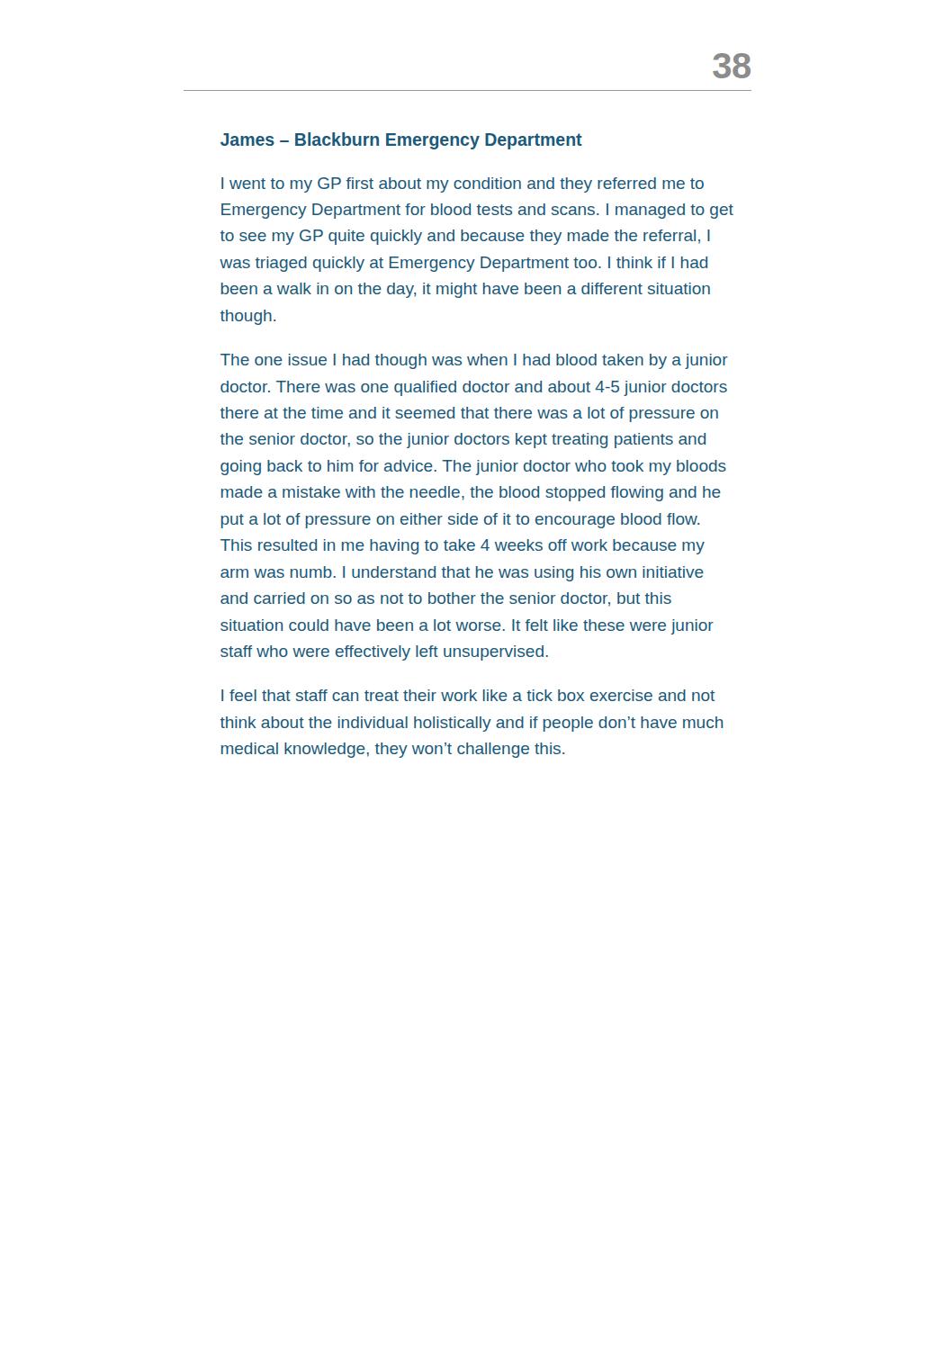38
James – Blackburn Emergency Department
I went to my GP first about my condition and they referred me to Emergency Department for blood tests and scans. I managed to get to see my GP quite quickly and because they made the referral, I was triaged quickly at Emergency Department too. I think if I had been a walk in on the day, it might have been a different situation though.
The one issue I had though was when I had blood taken by a junior doctor. There was one qualified doctor and about 4-5 junior doctors there at the time and it seemed that there was a lot of pressure on the senior doctor, so the junior doctors kept treating patients and going back to him for advice. The junior doctor who took my bloods made a mistake with the needle, the blood stopped flowing and he put a lot of pressure on either side of it to encourage blood flow. This resulted in me having to take 4 weeks off work because my arm was numb. I understand that he was using his own initiative and carried on so as not to bother the senior doctor, but this situation could have been a lot worse. It felt like these were junior staff who were effectively left unsupervised.
I feel that staff can treat their work like a tick box exercise and not think about the individual holistically and if people don’t have much medical knowledge, they won’t challenge this.